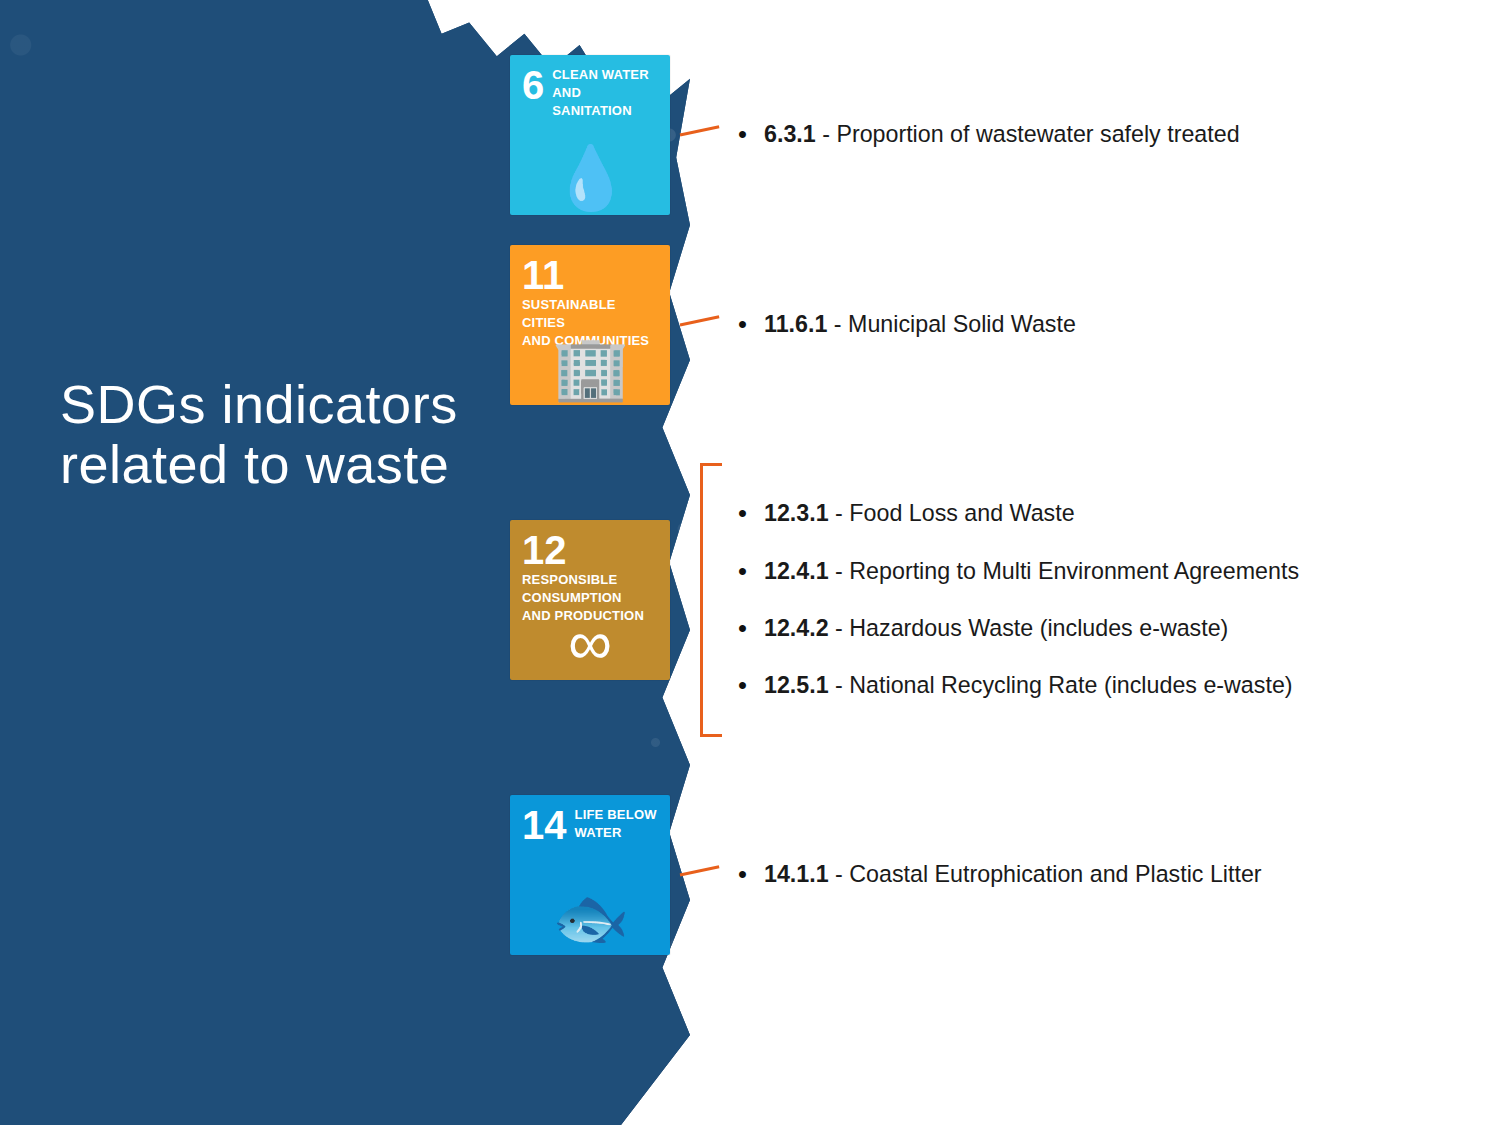SDGs indicators related to waste
6 Clean water
and sanitation
💧
6.3.1 - Proportion of wastewater safely treated
11 Sustainable cities
and communities
🏢
11.6.1 - Municipal Solid Waste
12 Responsible
consumption
and production
∞
12.3.1 - Food Loss and Waste
12.4.1 - Reporting to Multi Environment Agreements
12.4.2 - Hazardous Waste (includes e-waste)
12.5.1 - National Recycling Rate (includes e-waste)
14 Life below
water
🐟
14.1.1 - Coastal Eutrophication and Plastic Litter